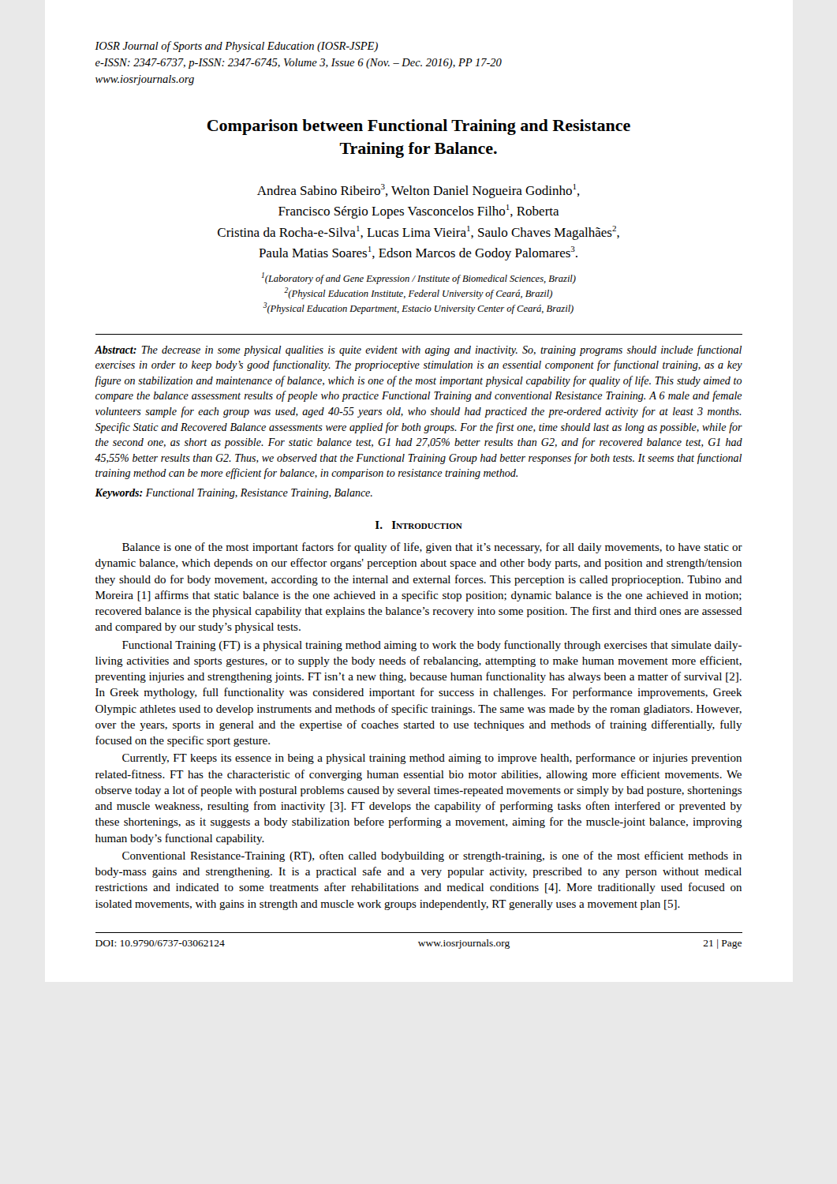IOSR Journal of Sports and Physical Education (IOSR-JSPE)
e-ISSN: 2347-6737, p-ISSN: 2347-6745, Volume 3, Issue 6 (Nov. – Dec. 2016), PP 17-20
www.iosrjournals.org
Comparison between Functional Training and Resistance
Training for Balance.
Andrea Sabino Ribeiro3, Welton Daniel Nogueira Godinho1,
Francisco Sérgio Lopes Vasconcelos Filho1, Roberta
Cristina da Rocha-e-Silva1, Lucas Lima Vieira1, Saulo Chaves Magalhães2,
Paula Matias Soares1, Edson Marcos de Godoy Palomares3.
1(Laboratory of and Gene Expression / Institute of Biomedical Sciences, Brazil)
2(Physical Education Institute, Federal University of Ceará, Brazil)
3(Physical Education Department, Estacio University Center of Ceará, Brazil)
Abstract: The decrease in some physical qualities is quite evident with aging and inactivity. So, training programs should include functional exercises in order to keep body’s good functionality. The proprioceptive stimulation is an essential component for functional training, as a key figure on stabilization and maintenance of balance, which is one of the most important physical capability for quality of life. This study aimed to compare the balance assessment results of people who practice Functional Training and conventional Resistance Training. A 6 male and female volunteers sample for each group was used, aged 40-55 years old, who should had practiced the pre-ordered activity for at least 3 months. Specific Static and Recovered Balance assessments were applied for both groups. For the first one, time should last as long as possible, while for the second one, as short as possible. For static balance test, G1 had 27,05% better results than G2, and for recovered balance test, G1 had 45,55% better results than G2. Thus, we observed that the Functional Training Group had better responses for both tests. It seems that functional training method can be more efficient for balance, in comparison to resistance training method.
Keywords: Functional Training, Resistance Training, Balance.
I. Introduction
Balance is one of the most important factors for quality of life, given that it’s necessary, for all daily movements, to have static or dynamic balance, which depends on our effector organs' perception about space and other body parts, and position and strength/tension they should do for body movement, according to the internal and external forces. This perception is called proprioception. Tubino and Moreira [1] affirms that static balance is the one achieved in a specific stop position; dynamic balance is the one achieved in motion; recovered balance is the physical capability that explains the balance’s recovery into some position. The first and third ones are assessed and compared by our study’s physical tests.
Functional Training (FT) is a physical training method aiming to work the body functionally through exercises that simulate daily-living activities and sports gestures, or to supply the body needs of rebalancing, attempting to make human movement more efficient, preventing injuries and strengthening joints. FT isn’t a new thing, because human functionality has always been a matter of survival [2]. In Greek mythology, full functionality was considered important for success in challenges. For performance improvements, Greek Olympic athletes used to develop instruments and methods of specific trainings. The same was made by the roman gladiators. However, over the years, sports in general and the expertise of coaches started to use techniques and methods of training differentially, fully focused on the specific sport gesture.
Currently, FT keeps its essence in being a physical training method aiming to improve health, performance or injuries prevention related-fitness. FT has the characteristic of converging human essential bio motor abilities, allowing more efficient movements. We observe today a lot of people with postural problems caused by several times-repeated movements or simply by bad posture, shortenings and muscle weakness, resulting from inactivity [3]. FT develops the capability of performing tasks often interfered or prevented by these shortenings, as it suggests a body stabilization before performing a movement, aiming for the muscle-joint balance, improving human body’s functional capability.
Conventional Resistance-Training (RT), often called bodybuilding or strength-training, is one of the most efficient methods in body-mass gains and strengthening. It is a practical safe and a very popular activity, prescribed to any person without medical restrictions and indicated to some treatments after rehabilitations and medical conditions [4]. More traditionally used focused on isolated movements, with gains in strength and muscle work groups independently, RT generally uses a movement plan [5].
DOI: 10.9790/6737-03062124 www.iosrjournals.org 21 | Page